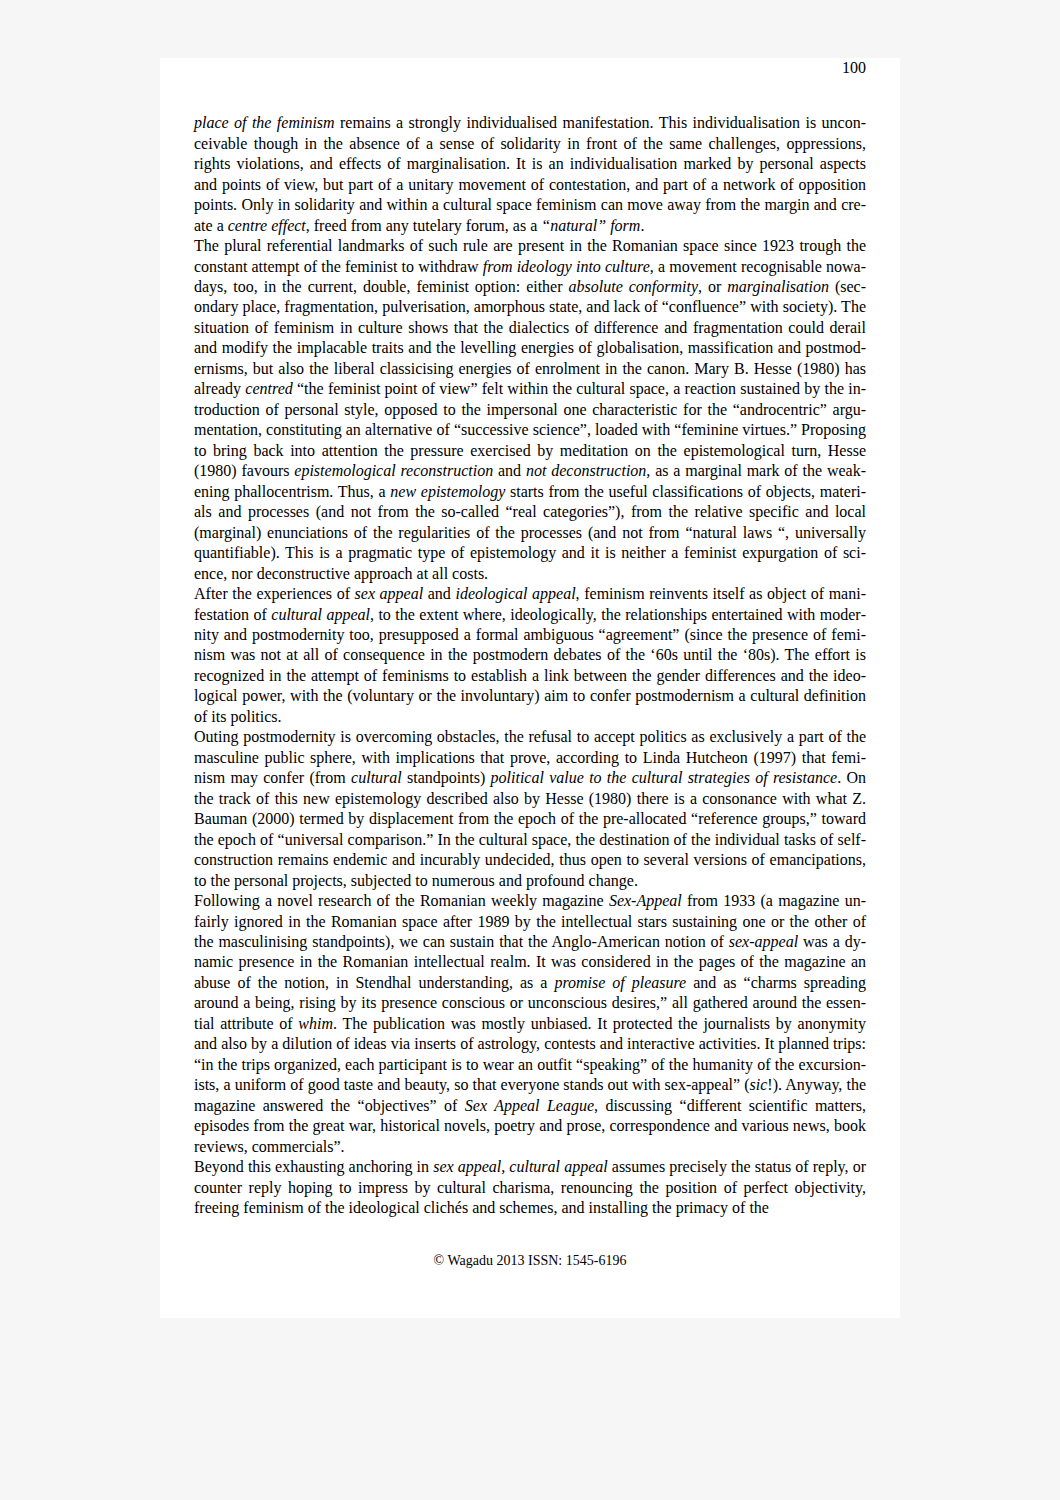100
place of the feminism remains a strongly individualised manifestation. This individualisation is unconceivable though in the absence of a sense of solidarity in front of the same challenges, oppressions, rights violations, and effects of marginalisation. It is an individualisation marked by personal aspects and points of view, but part of a unitary movement of contestation, and part of a network of opposition points. Only in solidarity and within a cultural space feminism can move away from the margin and create a centre effect, freed from any tutelary forum, as a “natural” form.
The plural referential landmarks of such rule are present in the Romanian space since 1923 trough the constant attempt of the feminist to withdraw from ideology into culture, a movement recognisable nowadays, too, in the current, double, feminist option: either absolute conformity, or marginalisation (secondary place, fragmentation, pulverisation, amorphous state, and lack of “confluence” with society). The situation of feminism in culture shows that the dialectics of difference and fragmentation could derail and modify the implacable traits and the levelling energies of globalisation, massification and postmodernisms, but also the liberal classicising energies of enrolment in the canon. Mary B. Hesse (1980) has already centred “the feminist point of view” felt within the cultural space, a reaction sustained by the introduction of personal style, opposed to the impersonal one characteristic for the “androcentric” argumentation, constituting an alternative of “successive science”, loaded with “feminine virtues.” Proposing to bring back into attention the pressure exercised by meditation on the epistemological turn, Hesse (1980) favours epistemological reconstruction and not deconstruction, as a marginal mark of the weakening phallocentrism. Thus, a new epistemology starts from the useful classifications of objects, materials and processes (and not from the so-called “real categories”), from the relative specific and local (marginal) enunciations of the regularities of the processes (and not from “natural laws “, universally quantifiable). This is a pragmatic type of epistemology and it is neither a feminist expurgation of science, nor deconstructive approach at all costs.
After the experiences of sex appeal and ideological appeal, feminism reinvents itself as object of manifestation of cultural appeal, to the extent where, ideologically, the relationships entertained with modernity and postmodernity too, presupposed a formal ambiguous “agreement” (since the presence of feminism was not at all of consequence in the postmodern debates of the ‘60s until the ‘80s). The effort is recognized in the attempt of feminisms to establish a link between the gender differences and the ideological power, with the (voluntary or the involuntary) aim to confer postmodernism a cultural definition of its politics.
Outing postmodernity is overcoming obstacles, the refusal to accept politics as exclusively a part of the masculine public sphere, with implications that prove, according to Linda Hutcheon (1997) that feminism may confer (from cultural standpoints) political value to the cultural strategies of resistance. On the track of this new epistemology described also by Hesse (1980) there is a consonance with what Z. Bauman (2000) termed by displacement from the epoch of the pre-allocated “reference groups,” toward the epoch of “universal comparison.” In the cultural space, the destination of the individual tasks of self-construction remains endemic and incurably undecided, thus open to several versions of emancipations, to the personal projects, subjected to numerous and profound change.
Following a novel research of the Romanian weekly magazine Sex-Appeal from 1933 (a magazine unfairly ignored in the Romanian space after 1989 by the intellectual stars sustaining one or the other of the masculinising standpoints), we can sustain that the Anglo-American notion of sex-appeal was a dynamic presence in the Romanian intellectual realm. It was considered in the pages of the magazine an abuse of the notion, in Stendhal understanding, as a promise of pleasure and as “charms spreading around a being, rising by its presence conscious or unconscious desires,” all gathered around the essential attribute of whim. The publication was mostly unbiased. It protected the journalists by anonymity and also by a dilution of ideas via inserts of astrology, contests and interactive activities. It planned trips: “in the trips organized, each participant is to wear an outfit “speaking” of the humanity of the excursionists, a uniform of good taste and beauty, so that everyone stands out with sex-appeal” (sic!). Anyway, the magazine answered the “objectives” of Sex Appeal League, discussing “different scientific matters, episodes from the great war, historical novels, poetry and prose, correspondence and various news, book reviews, commercials”.
Beyond this exhausting anchoring in sex appeal, cultural appeal assumes precisely the status of reply, or counter reply hoping to impress by cultural charisma, renouncing the position of perfect objectivity, freeing feminism of the ideological clichés and schemes, and installing the primacy of the
© Wagadu 2013 ISSN: 1545-6196